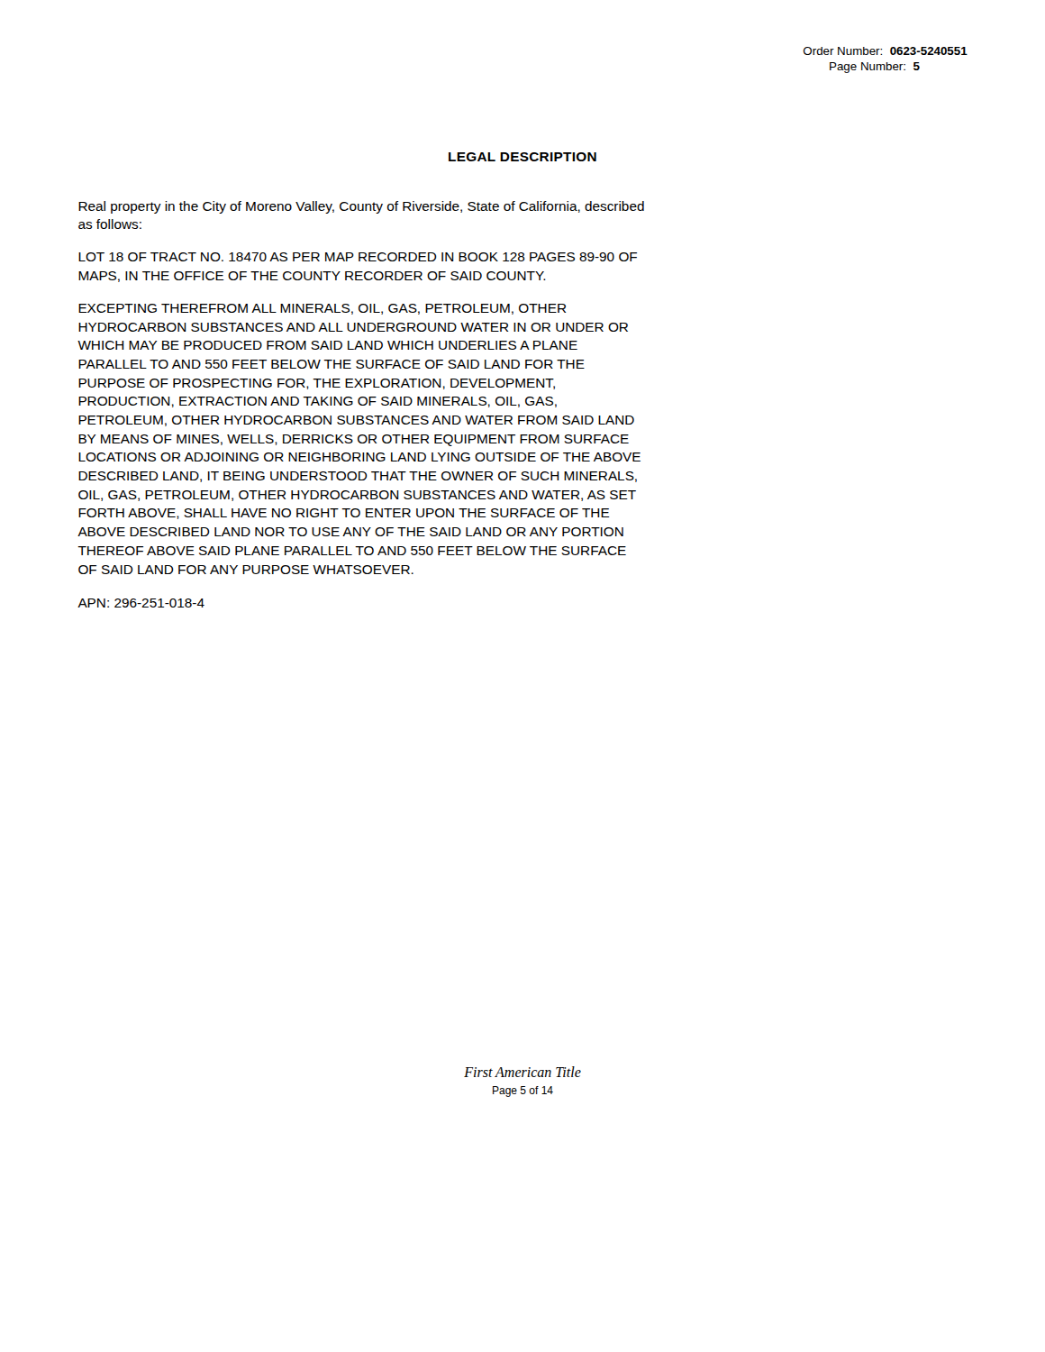Order Number: 0623-5240551
Page Number: 5
LEGAL DESCRIPTION
Real property in the City of Moreno Valley, County of Riverside, State of California, described as follows:
LOT 18 OF TRACT NO. 18470 AS PER MAP RECORDED IN BOOK 128 PAGES 89-90 OF MAPS, IN THE OFFICE OF THE COUNTY RECORDER OF SAID COUNTY.
EXCEPTING THEREFROM ALL MINERALS, OIL, GAS, PETROLEUM, OTHER HYDROCARBON SUBSTANCES AND ALL UNDERGROUND WATER IN OR UNDER OR WHICH MAY BE PRODUCED FROM SAID LAND WHICH UNDERLIES A PLANE PARALLEL TO AND 550 FEET BELOW THE SURFACE OF SAID LAND FOR THE PURPOSE OF PROSPECTING FOR, THE EXPLORATION, DEVELOPMENT, PRODUCTION, EXTRACTION AND TAKING OF SAID MINERALS, OIL, GAS, PETROLEUM, OTHER HYDROCARBON SUBSTANCES AND WATER FROM SAID LAND BY MEANS OF MINES, WELLS, DERRICKS OR OTHER EQUIPMENT FROM SURFACE LOCATIONS OR ADJOINING OR NEIGHBORING LAND LYING OUTSIDE OF THE ABOVE DESCRIBED LAND, IT BEING UNDERSTOOD THAT THE OWNER OF SUCH MINERALS, OIL, GAS, PETROLEUM, OTHER HYDROCARBON SUBSTANCES AND WATER, AS SET FORTH ABOVE, SHALL HAVE NO RIGHT TO ENTER UPON THE SURFACE OF THE ABOVE DESCRIBED LAND NOR TO USE ANY OF THE SAID LAND OR ANY PORTION THEREOF ABOVE SAID PLANE PARALLEL TO AND 550 FEET BELOW THE SURFACE OF SAID LAND FOR ANY PURPOSE WHATSOEVER.
APN: 296-251-018-4
First American Title
Page 5 of 14